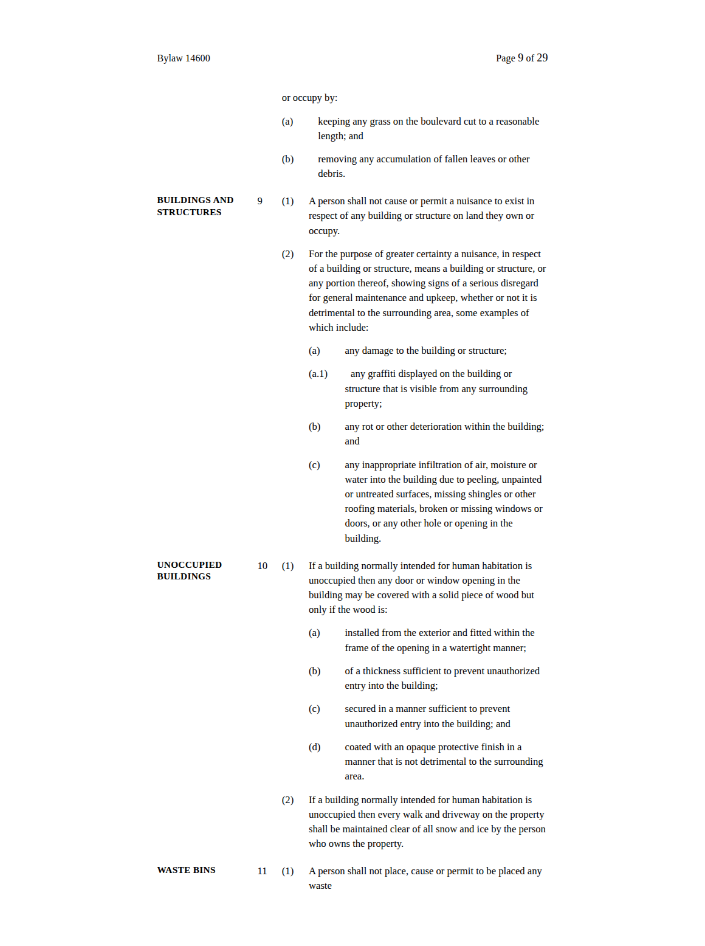Bylaw 14600
Page 9 of 29
| | | or occupy by: / (a) / keeping any grass on the boulevard cut to a reasonable length; and / / (b) / removing any accumulation of fallen leaves or other debris. / |
| BUILDINGS AND STRUCTURES | 9 | / (1) / A person shall not cause or permit a nuisance to exist in respect of any building or structure on land they own or occupy. / / (2) / For the purpose of greater certainty a nuisance, in respect of a building or structure, means a building or structure, or any portion thereof, showing signs of a serious disregard for general maintenance and upkeep, whether or not it is detrimental to the surrounding area, some examples of which include: / (a) / any damage to the building or structure; / / (a.1) / any graffiti displayed on the building or structure that is visible from any surrounding property; / / (b) / any rot or other deterioration within the building; and / / (c) / any inappropriate infiltration of air, moisture or water into the building due to peeling, unpainted or untreated surfaces, missing shingles or other roofing materials, broken or missing windows or doors, or any other hole or opening in the building. / / |
| UNOCCUPIED BUILDINGS | 10 | / (1) / If a building normally intended for human habitation is unoccupied then any door or window opening in the building may be covered with a solid piece of wood but only if the wood is: / (a) / installed from the exterior and fitted within the frame of the opening in a watertight manner; / / (b) / of a thickness sufficient to prevent unauthorized entry into the building; / / (c) / secured in a manner sufficient to prevent unauthorized entry into the building; and / / (d) / coated with an opaque protective finish in a manner that is not detrimental to the surrounding area. / / / (2) / If a building normally intended for human habitation is unoccupied then every walk and driveway on the property shall be maintained clear of all snow and ice by the person who owns the property. / |
| WASTE BINS | 11 | / (1) / A person shall not place, cause or permit to be placed any waste / |